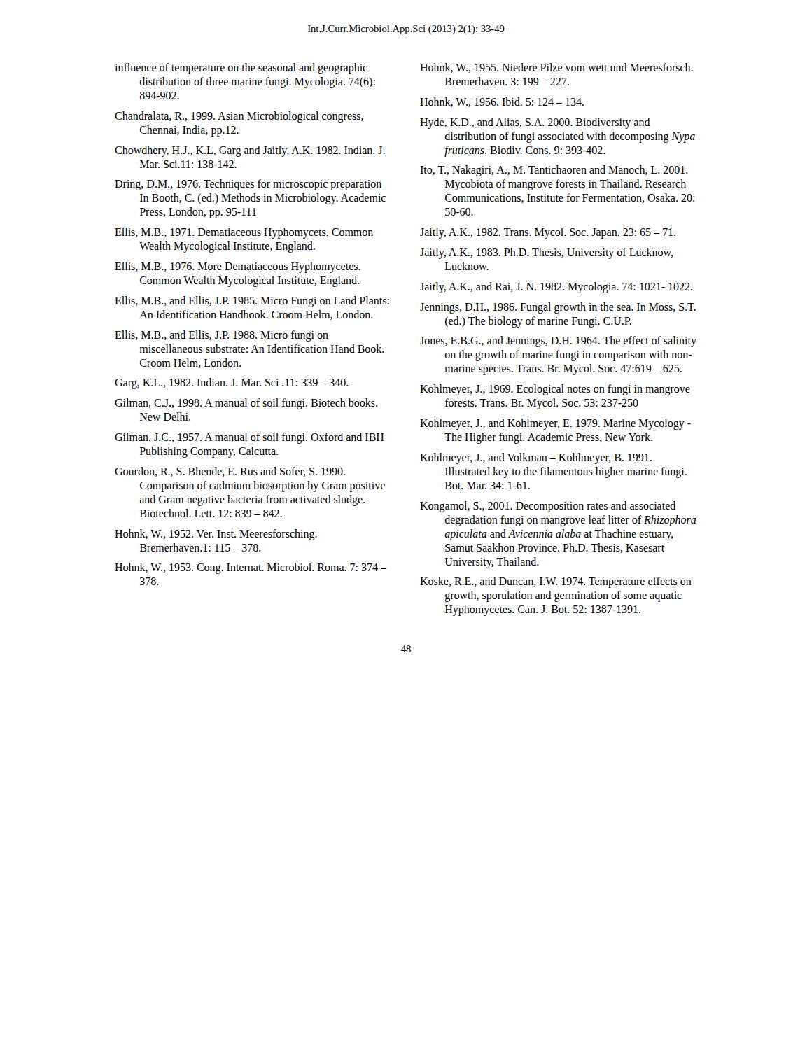Int.J.Curr.Microbiol.App.Sci (2013) 2(1): 33-49
influence of temperature on the seasonal and geographic distribution of three marine fungi. Mycologia. 74(6): 894-902.
Chandralata, R., 1999. Asian Microbiological congress, Chennai, India, pp.12.
Chowdhery, H.J., K.L, Garg and Jaitly, A.K. 1982. Indian. J. Mar. Sci.11: 138-142.
Dring, D.M., 1976. Techniques for microscopic preparation In Booth, C. (ed.) Methods in Microbiology. Academic Press, London, pp. 95-111
Ellis, M.B., 1971. Dematiaceous Hyphomycets. Common Wealth Mycological Institute, England.
Ellis, M.B., 1976. More Dematiaceous Hyphomycetes. Common Wealth Mycological Institute, England.
Ellis, M.B., and Ellis, J.P. 1985. Micro Fungi on Land Plants: An Identification Handbook. Croom Helm, London.
Ellis, M.B., and Ellis, J.P. 1988. Micro fungi on miscellaneous substrate: An Identification Hand Book. Croom Helm, London.
Garg, K.L., 1982. Indian. J. Mar. Sci .11: 339 – 340.
Gilman, C.J., 1998. A manual of soil fungi. Biotech books. New Delhi.
Gilman, J.C., 1957. A manual of soil fungi. Oxford and IBH Publishing Company, Calcutta.
Gourdon, R., S. Bhende, E. Rus and Sofer, S. 1990. Comparison of cadmium biosorption by Gram positive and Gram negative bacteria from activated sludge. Biotechnol. Lett. 12: 839 – 842.
Hohnk, W., 1952. Ver. Inst. Meeresforsching. Bremerhaven.1: 115 – 378.
Hohnk, W., 1953. Cong. Internat. Microbiol. Roma. 7: 374 – 378.
Hohnk, W., 1955. Niedere Pilze vom wett und Meeresforsch. Bremerhaven. 3: 199 – 227.
Hohnk, W., 1956. Ibid. 5: 124 – 134.
Hyde, K.D., and Alias, S.A. 2000. Biodiversity and distribution of fungi associated with decomposing Nypa fruticans. Biodiv. Cons. 9: 393-402.
Ito, T., Nakagiri, A., M. Tantichaoren and Manoch, L. 2001. Mycobiota of mangrove forests in Thailand. Research Communications, Institute for Fermentation, Osaka. 20: 50-60.
Jaitly, A.K., 1982. Trans. Mycol. Soc. Japan. 23: 65 – 71.
Jaitly, A.K., 1983. Ph.D. Thesis, University of Lucknow, Lucknow.
Jaitly, A.K., and Rai, J. N. 1982. Mycologia. 74: 1021- 1022.
Jennings, D.H., 1986. Fungal growth in the sea. In Moss, S.T. (ed.) The biology of marine Fungi. C.U.P.
Jones, E.B.G., and Jennings, D.H. 1964. The effect of salinity on the growth of marine fungi in comparison with non-marine species. Trans. Br. Mycol. Soc. 47:619 – 625.
Kohlmeyer, J., 1969. Ecological notes on fungi in mangrove forests. Trans. Br. Mycol. Soc. 53: 237-250
Kohlmeyer, J., and Kohlmeyer, E. 1979. Marine Mycology - The Higher fungi. Academic Press, New York.
Kohlmeyer, J., and Volkman – Kohlmeyer, B. 1991. Illustrated key to the filamentous higher marine fungi. Bot. Mar. 34: 1-61.
Kongamol, S., 2001. Decomposition rates and associated degradation fungi on mangrove leaf litter of Rhizophora apiculata and Avicennia alaba at Thachine estuary, Samut Saakhon Province. Ph.D. Thesis, Kasesart University, Thailand.
Koske, R.E., and Duncan, I.W. 1974. Temperature effects on growth, sporulation and germination of some aquatic Hyphomycetes. Can. J. Bot. 52: 1387-1391.
48